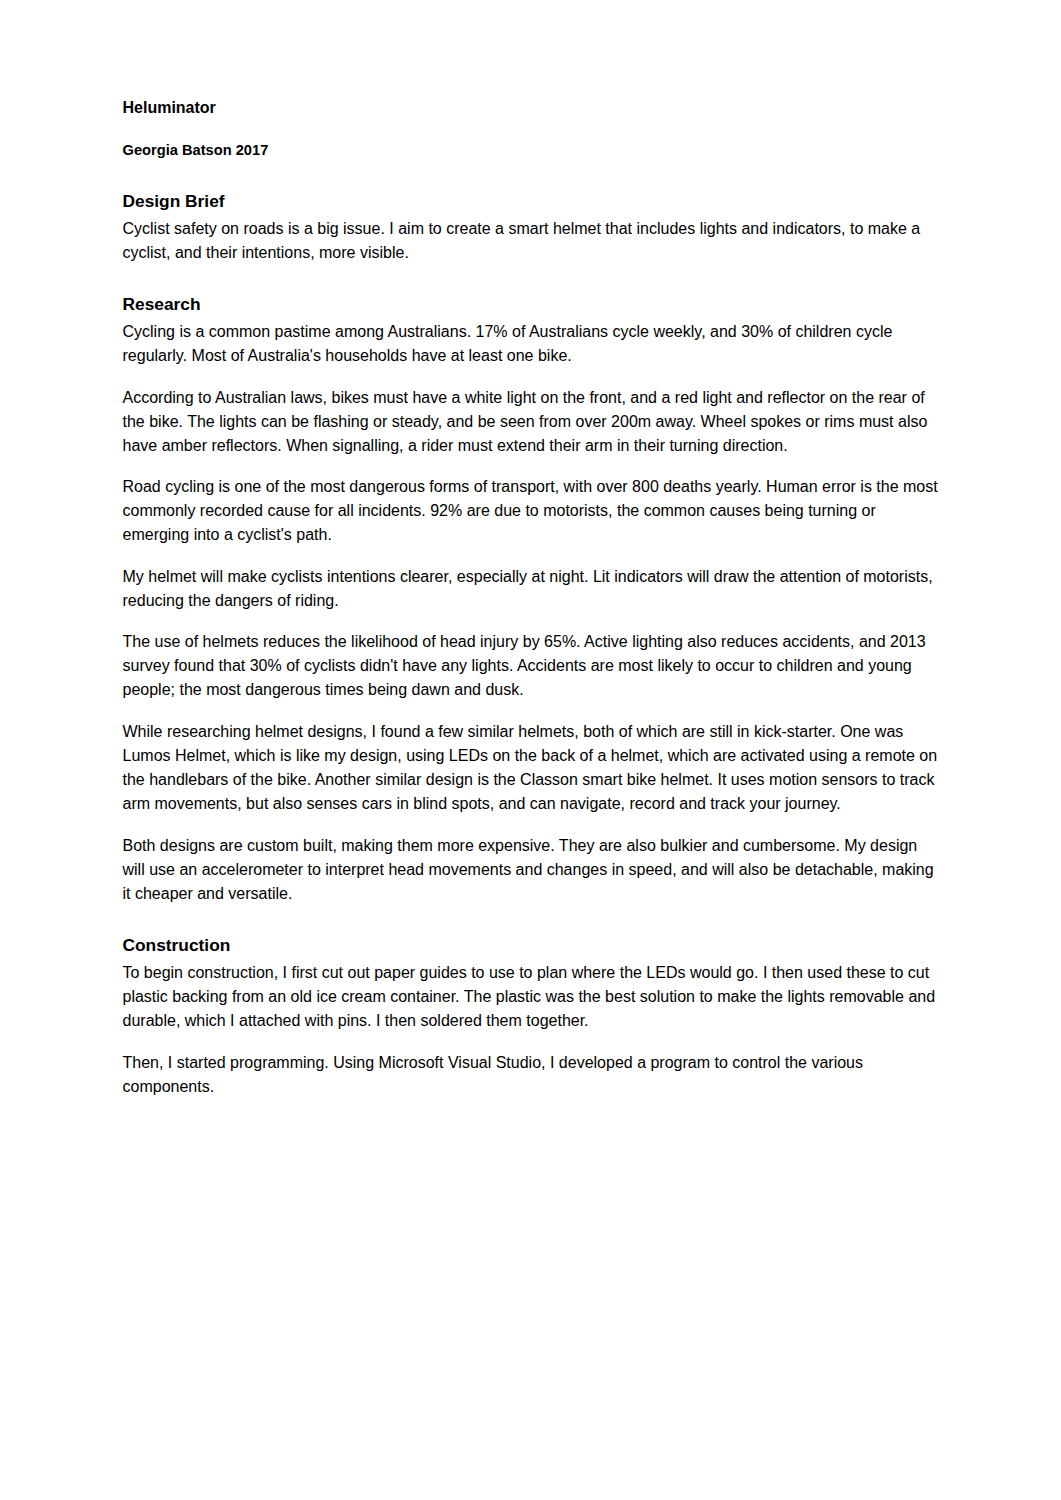Heluminator
Georgia Batson 2017
Design Brief
Cyclist safety on roads is a big issue. I aim to create a smart helmet that includes lights and indicators, to make a cyclist, and their intentions, more visible.
Research
Cycling is a common pastime among Australians. 17% of Australians cycle weekly, and 30% of children cycle regularly. Most of Australia's households have at least one bike.
According to Australian laws, bikes must have a white light on the front, and a red light and reflector on the rear of the bike. The lights can be flashing or steady, and be seen from over 200m away. Wheel spokes or rims must also have amber reflectors. When signalling, a rider must extend their arm in their turning direction.
Road cycling is one of the most dangerous forms of transport, with over 800 deaths yearly. Human error is the most commonly recorded cause for all incidents. 92% are due to motorists, the common causes being turning or emerging into a cyclist's path.
My helmet will make cyclists intentions clearer, especially at night. Lit indicators will draw the attention of motorists, reducing the dangers of riding.
The use of helmets reduces the likelihood of head injury by 65%. Active lighting also reduces accidents, and 2013 survey found that 30% of cyclists didn't have any lights. Accidents are most likely to occur to children and young people; the most dangerous times being dawn and dusk.
While researching helmet designs, I found a few similar helmets, both of which are still in kick-starter. One was Lumos Helmet, which is like my design, using LEDs on the back of a helmet, which are activated using a remote on the handlebars of the bike. Another similar design is the Classon smart bike helmet. It uses motion sensors to track arm movements, but also senses cars in blind spots, and can navigate, record and track your journey.
Both designs are custom built, making them more expensive. They are also bulkier and cumbersome. My design will use an accelerometer to interpret head movements and changes in speed, and will also be detachable, making it cheaper and versatile.
Construction
To begin construction, I first cut out paper guides to use to plan where the LEDs would go. I then used these to cut plastic backing from an old ice cream container. The plastic was the best solution to make the lights removable and durable, which I attached with pins. I then soldered them together.
Then, I started programming. Using Microsoft Visual Studio, I developed a program to control the various components.